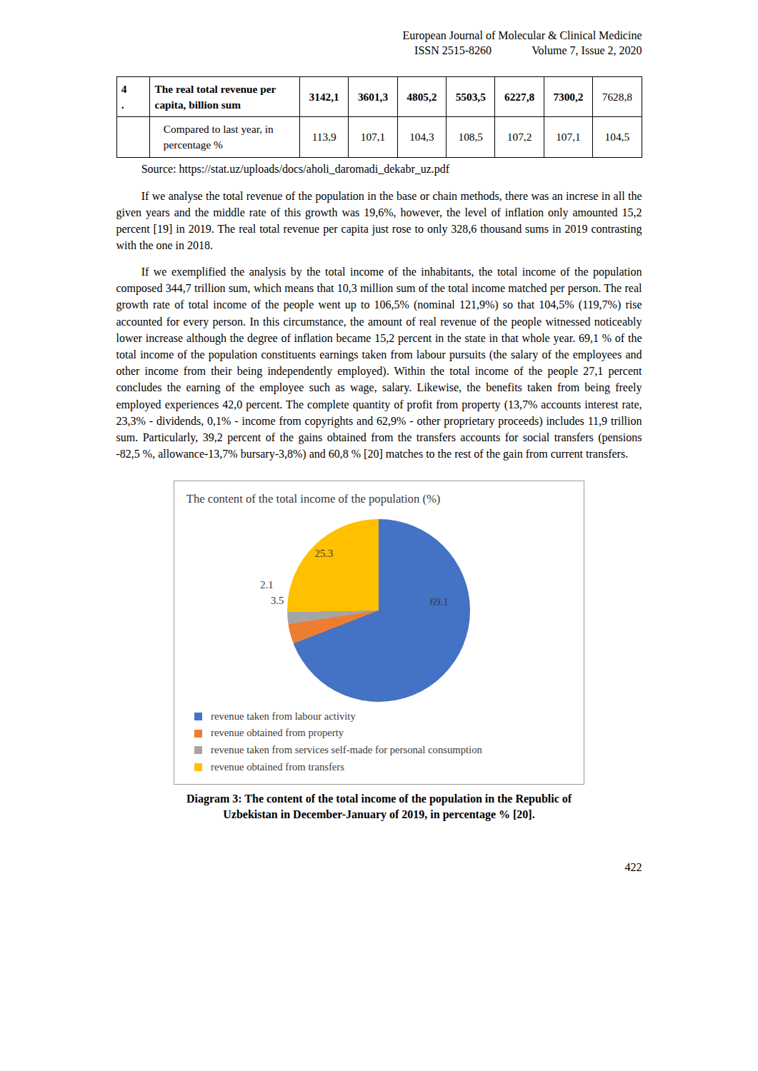European Journal of Molecular & Clinical Medicine ISSN 2515-8260Volume 7, Issue 2, 2020
| 4 . | The real total revenue per capita, billion sum | 3142,1 | 3601,3 | 4805,2 | 5503,5 | 6227,8 | 7300,2 | 7628,8 |
| | Compared to last year, in percentage % | 113,9 | 107,1 | 104,3 | 108,5 | 107,2 | 107,1 | 104,5 |
Source: https://stat.uz/uploads/docs/aholi_daromadi_dekabr_uz.pdf
If we analyse the total revenue of the population in the base or chain methods, there was an increse in all the given years and the middle rate of this growth was 19,6%, however, the level of inflation only amounted 15,2 percent [19] in 2019. The real total revenue per capita just rose to only 328,6 thousand sums in 2019 contrasting with the one in 2018.
If we exemplified the analysis by the total income of the inhabitants, the total income of the population composed 344,7 trillion sum, which means that 10,3 million sum of the total income matched per person. The real growth rate of total income of the people went up to 106,5% (nominal 121,9%) so that 104,5% (119,7%) rise accounted for every person. In this circumstance, the amount of real revenue of the people witnessed noticeably lower increase although the degree of inflation became 15,2 percent in the state in that whole year. 69,1 % of the total income of the population constituents earnings taken from labour pursuits (the salary of the employees and other income from their being independently employed). Within the total income of the people 27,1 percent concludes the earning of the employee such as wage, salary. Likewise, the benefits taken from being freely employed experiences 42,0 percent. The complete quantity of profit from property (13,7% accounts interest rate, 23,3% - dividends, 0,1% - income from copyrights and 62,9% - other proprietary proceeds) includes 11,9 trillion sum. Particularly, 39,2 percent of the gains obtained from the transfers accounts for social transfers (pensions -82,5 %, allowance-13,7% bursary-3,8%) and 60,8 % [20] matches to the rest of the gain from current transfers.
The content of the total income of the population (%)
69.1 25.3 2.1 3.5
revenue taken from labour activity
revenue obtained from property
revenue taken from services self-made for personal consumption
revenue obtained from transfers
Diagram 3: The content of the total income of the population in the Republic of Uzbekistan in December-January of 2019, in percentage % [20].
422